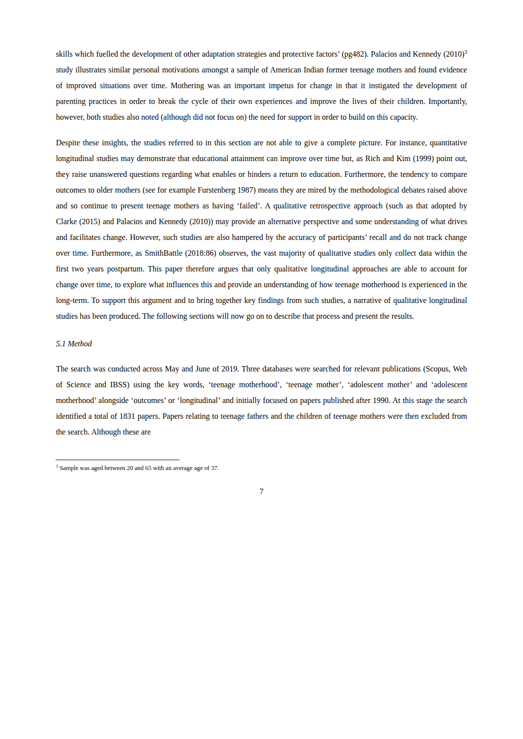skills which fuelled the development of other adaptation strategies and protective factors’ (pg482). Palacios and Kennedy (2010)3 study illustrates similar personal motivations amongst a sample of American Indian former teenage mothers and found evidence of improved situations over time. Mothering was an important impetus for change in that it instigated the development of parenting practices in order to break the cycle of their own experiences and improve the lives of their children. Importantly, however, both studies also noted (although did not focus on) the need for support in order to build on this capacity.
Despite these insights, the studies referred to in this section are not able to give a complete picture. For instance, quantitative longitudinal studies may demonstrate that educational attainment can improve over time but, as Rich and Kim (1999) point out, they raise unanswered questions regarding what enables or hinders a return to education. Furthermore, the tendency to compare outcomes to older mothers (see for example Furstenberg 1987) means they are mired by the methodological debates raised above and so continue to present teenage mothers as having ‘failed’. A qualitative retrospective approach (such as that adopted by Clarke (2015) and Palacios and Kennedy (2010)) may provide an alternative perspective and some understanding of what drives and facilitates change. However, such studies are also hampered by the accuracy of participants’ recall and do not track change over time. Furthermore, as SmithBattle (2018:86) observes, the vast majority of qualitative studies only collect data within the first two years postpartum. This paper therefore argues that only qualitative longitudinal approaches are able to account for change over time, to explore what influences this and provide an understanding of how teenage motherhood is experienced in the long-term. To support this argument and to bring together key findings from such studies, a narrative of qualitative longitudinal studies has been produced. The following sections will now go on to describe that process and present the results.
5.1 Method
The search was conducted across May and June of 2019. Three databases were searched for relevant publications (Scopus, Web of Science and IBSS) using the key words, ‘teenage motherhood’, ‘teenage mother’, ‘adolescent mother’ and ‘adolescent motherhood’ alongside ‘outcomes’ or ‘longitudinal’ and initially focused on papers published after 1990. At this stage the search identified a total of 1831 papers. Papers relating to teenage fathers and the children of teenage mothers were then excluded from the search. Although these are
3 Sample was aged between 20 and 65 with an average age of 37.
7